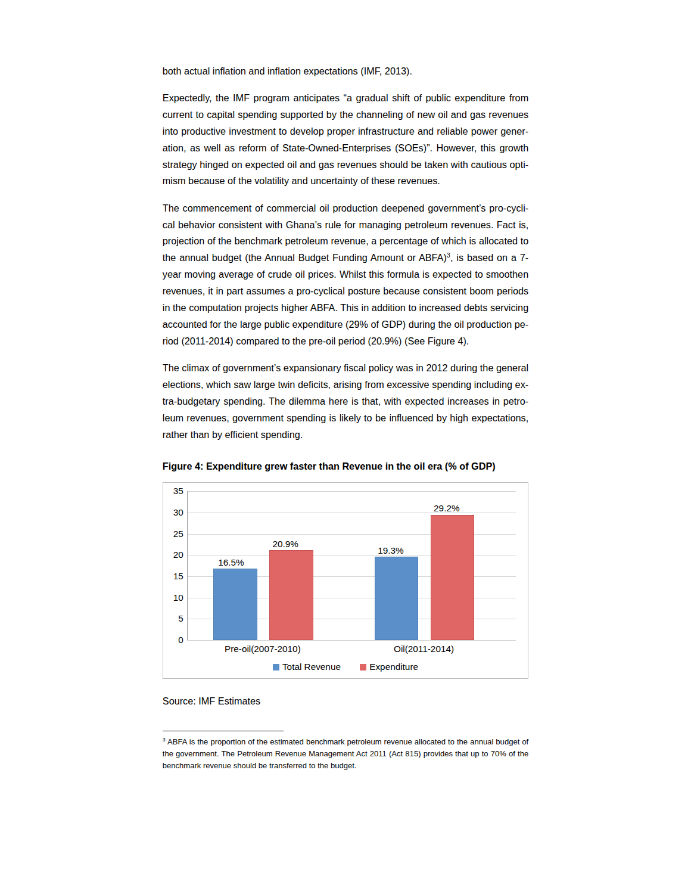both actual inflation and inflation expectations (IMF, 2013).
Expectedly, the IMF program anticipates “a gradual shift of public expenditure from current to capital spending supported by the channeling of new oil and gas revenues into productive investment to develop proper infrastructure and reliable power generation, as well as reform of State-Owned-Enterprises (SOEs)”. However, this growth strategy hinged on expected oil and gas revenues should be taken with cautious optimism because of the volatility and uncertainty of these revenues.
The commencement of commercial oil production deepened government’s pro-cyclical behavior consistent with Ghana’s rule for managing petroleum revenues. Fact is, projection of the benchmark petroleum revenue, a percentage of which is allocated to the annual budget (the Annual Budget Funding Amount or ABFA)3, is based on a 7-year moving average of crude oil prices. Whilst this formula is expected to smoothen revenues, it in part assumes a pro-cyclical posture because consistent boom periods in the computation projects higher ABFA. This in addition to increased debts servicing accounted for the large public expenditure (29% of GDP) during the oil production period (2011-2014) compared to the pre-oil period (20.9%) (See Figure 4).
The climax of government’s expansionary fiscal policy was in 2012 during the general elections, which saw large twin deficits, arising from excessive spending including extra-budgetary spending. The dilemma here is that, with expected increases in petroleum revenues, government spending is likely to be influenced by high expectations, rather than by efficient spending.
Figure 4: Expenditure grew faster than Revenue in the oil era (% of GDP)
35
30
25
20
15
10
5
0
16.5%
20.9%
19.3%
29.2%
Pre-oil(2007-2010)
Oil(2011-2014)
Total Revenue Expenditure
Source: IMF Estimates
3 ABFA is the proportion of the estimated benchmark petroleum revenue allocated to the annual budget of the government. The Petroleum Revenue Management Act 2011 (Act 815) provides that up to 70% of the benchmark revenue should be transferred to the budget.